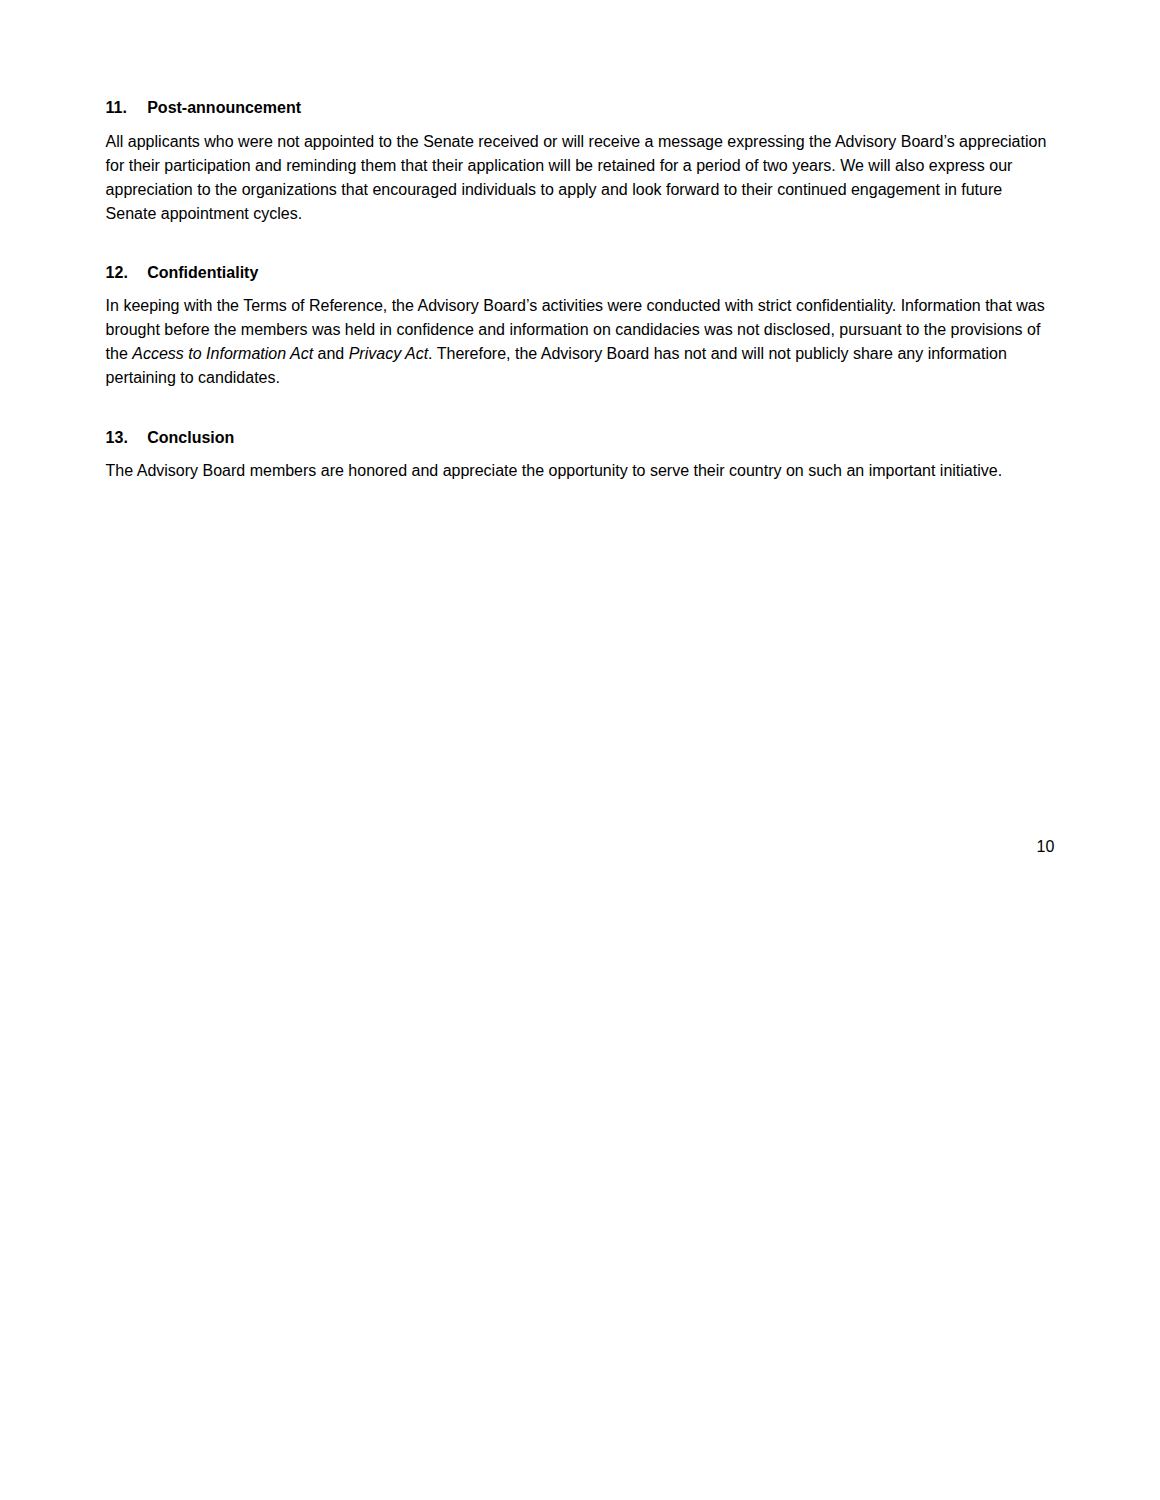11. Post-announcement
All applicants who were not appointed to the Senate received or will receive a message expressing the Advisory Board’s appreciation for their participation and reminding them that their application will be retained for a period of two years. We will also express our appreciation to the organizations that encouraged individuals to apply and look forward to their continued engagement in future Senate appointment cycles.
12. Confidentiality
In keeping with the Terms of Reference, the Advisory Board’s activities were conducted with strict confidentiality. Information that was brought before the members was held in confidence and information on candidacies was not disclosed, pursuant to the provisions of the Access to Information Act and Privacy Act. Therefore, the Advisory Board has not and will not publicly share any information pertaining to candidates.
13. Conclusion
The Advisory Board members are honored and appreciate the opportunity to serve their country on such an important initiative.
10